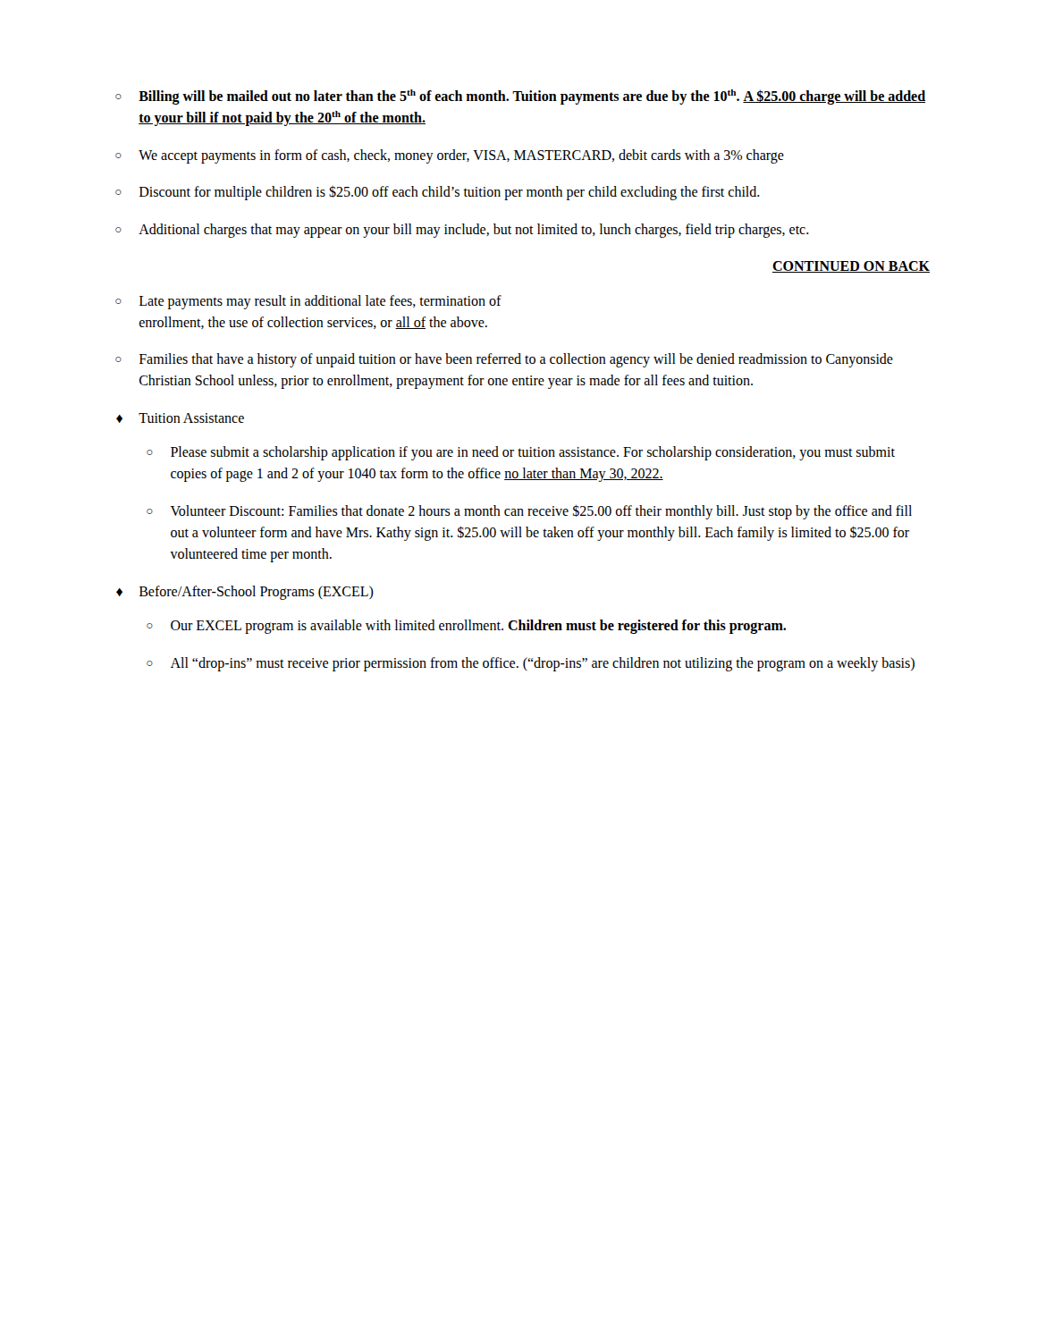Billing will be mailed out no later than the 5th of each month. Tuition payments are due by the 10th. A $25.00 charge will be added to your bill if not paid by the 20th of the month.
We accept payments in form of cash, check, money order, VISA, MASTERCARD, debit cards with a 3% charge
Discount for multiple children is $25.00 off each child’s tuition per month per child excluding the first child.
Additional charges that may appear on your bill may include, but not limited to, lunch charges, field trip charges, etc.
CONTINUED ON BACK
Late payments may result in additional late fees, termination of enrollment, the use of collection services, or all of the above.
Families that have a history of unpaid tuition or have been referred to a collection agency will be denied readmission to Canyonside Christian School unless, prior to enrollment, prepayment for one entire year is made for all fees and tuition.
Tuition Assistance
Please submit a scholarship application if you are in need or tuition assistance. For scholarship consideration, you must submit copies of page 1 and 2 of your 1040 tax form to the office no later than May 30, 2022.
Volunteer Discount: Families that donate 2 hours a month can receive $25.00 off their monthly bill. Just stop by the office and fill out a volunteer form and have Mrs. Kathy sign it. $25.00 will be taken off your monthly bill. Each family is limited to $25.00 for volunteered time per month.
Before/After-School Programs (EXCEL)
Our EXCEL program is available with limited enrollment. Children must be registered for this program.
All “drop-ins” must receive prior permission from the office. (“drop-ins” are children not utilizing the program on a weekly basis)